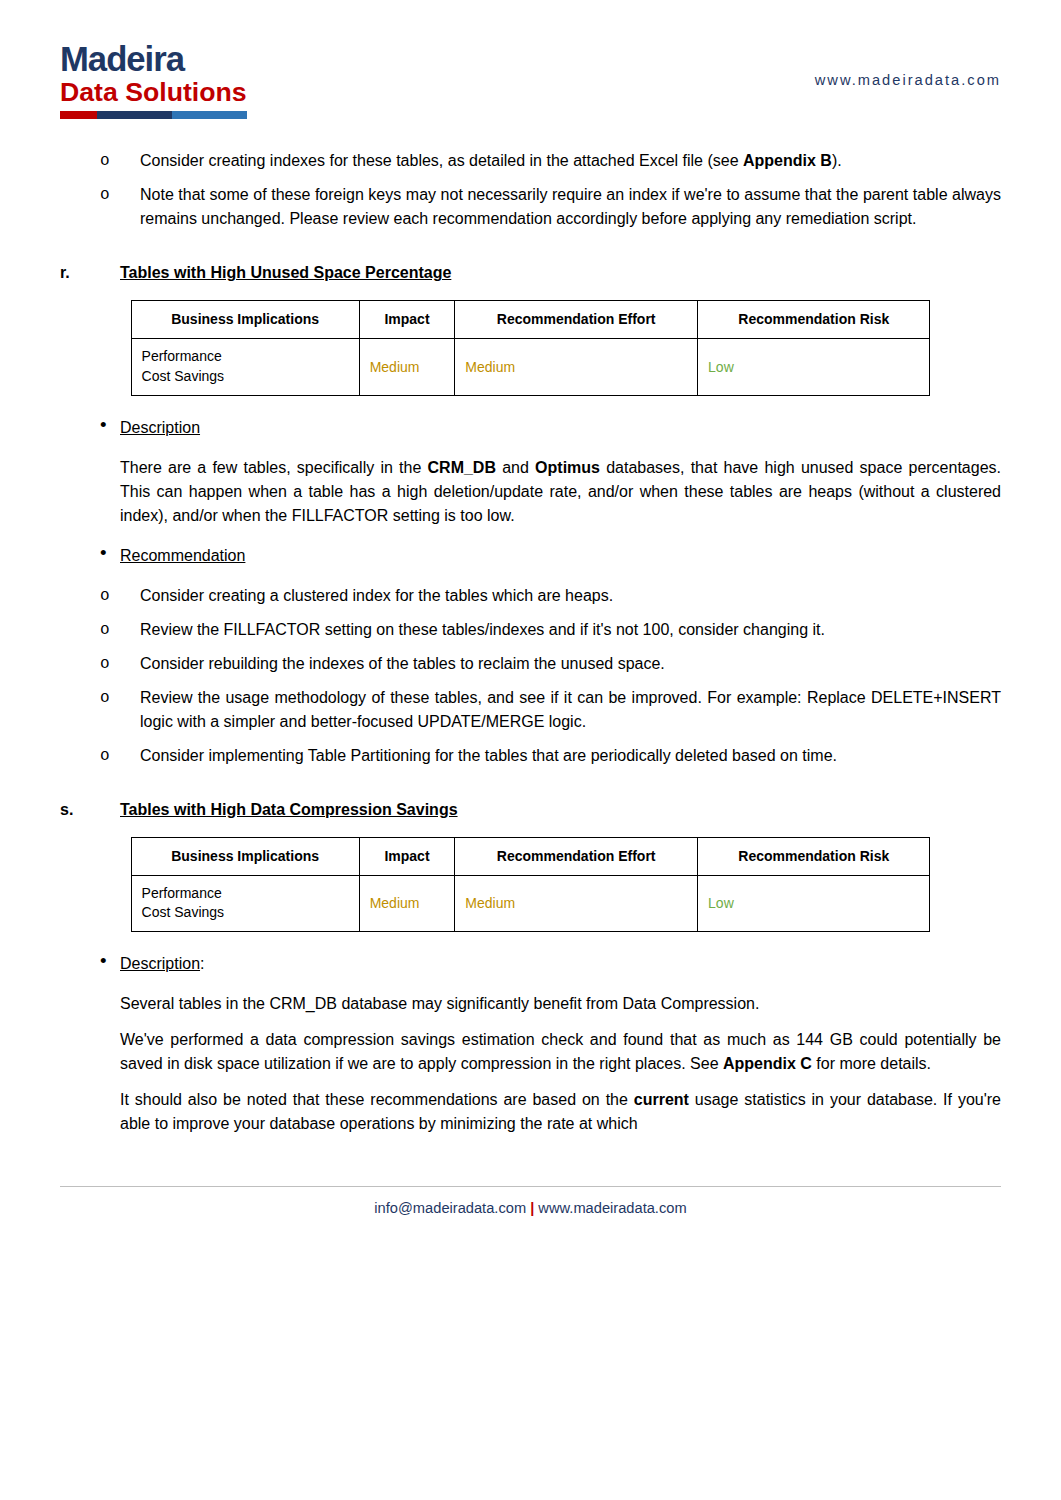Madeira
Data Solutions
www.madeiradata.com
Consider creating indexes for these tables, as detailed in the attached Excel file (see Appendix B).
Note that some of these foreign keys may not necessarily require an index if we're to assume that the parent table always remains unchanged. Please review each recommendation accordingly before applying any remediation script.
r. Tables with High Unused Space Percentage
| Business Implications | Impact | Recommendation Effort | Recommendation Risk |
| --- | --- | --- | --- |
| Performance Cost Savings | Medium | Medium | Low |
Description
There are a few tables, specifically in the CRM_DB and Optimus databases, that have high unused space percentages. This can happen when a table has a high deletion/update rate, and/or when these tables are heaps (without a clustered index), and/or when the FILLFACTOR setting is too low.
Recommendation
Consider creating a clustered index for the tables which are heaps.
Review the FILLFACTOR setting on these tables/indexes and if it's not 100, consider changing it.
Consider rebuilding the indexes of the tables to reclaim the unused space.
Review the usage methodology of these tables, and see if it can be improved. For example: Replace DELETE+INSERT logic with a simpler and better-focused UPDATE/MERGE logic.
Consider implementing Table Partitioning for the tables that are periodically deleted based on time.
s. Tables with High Data Compression Savings
| Business Implications | Impact | Recommendation Effort | Recommendation Risk |
| --- | --- | --- | --- |
| Performance Cost Savings | Medium | Medium | Low |
Description:
Several tables in the CRM_DB database may significantly benefit from Data Compression.
We've performed a data compression savings estimation check and found that as much as 144 GB could potentially be saved in disk space utilization if we are to apply compression in the right places. See Appendix C for more details.
It should also be noted that these recommendations are based on the current usage statistics in your database. If you're able to improve your database operations by minimizing the rate at which
info@madeiradata.com | www.madeiradata.com